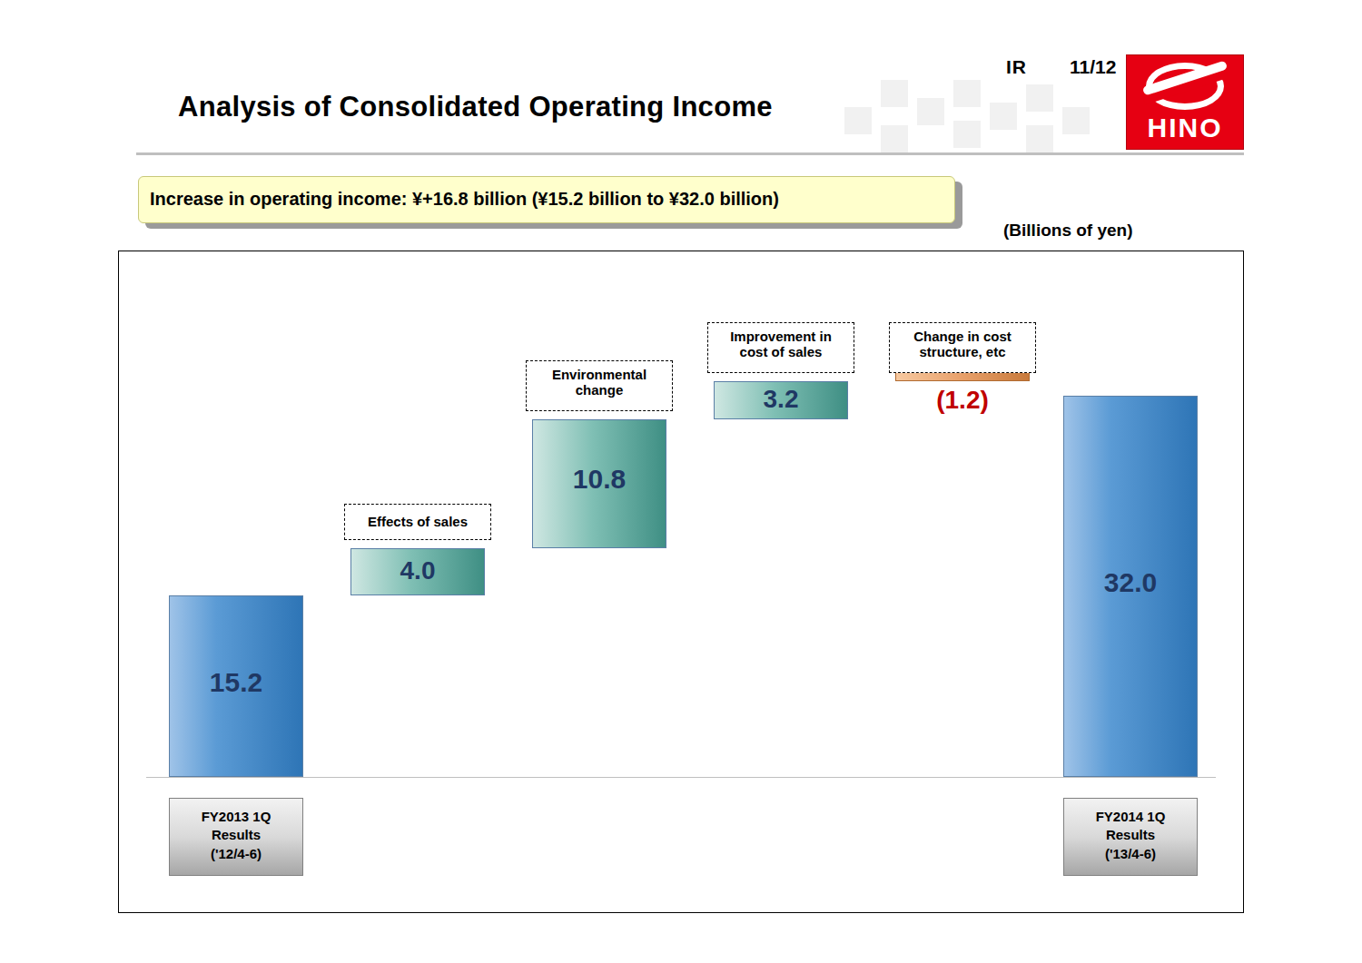IR
11/12
HINO
Analysis of Consolidated Operating Income
Increase in operating income: ¥+16.8 billion (¥15.2 billion to ¥32.0 billion)
(Billions of yen)
15.2
4.0
10.8
3.2
(1.2)
32.0
Effects of sales
Environmental
change
Improvement in
cost of sales
Change in cost
structure, etc
FY2013 1Q
Results
('12/4-6)
FY2014 1Q
Results
('13/4-6)